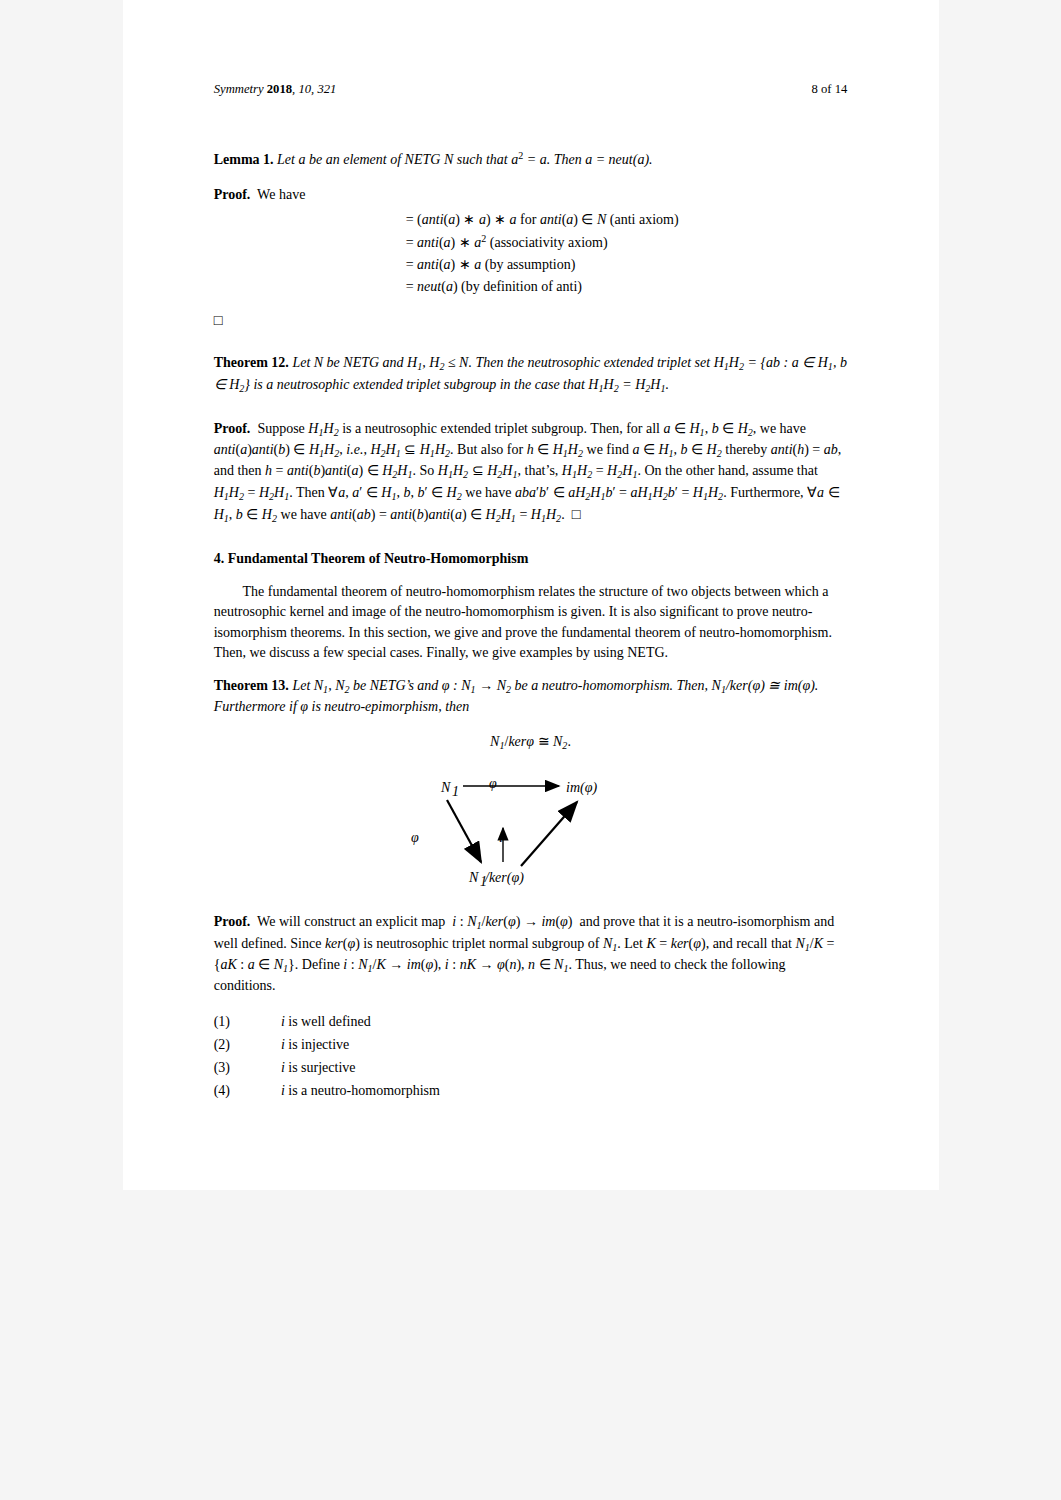Symmetry 2018, 10, 321
8 of 14
Lemma 1. Let a be an element of NETG N such that a2 = a. Then a = neut(a).
Proof. We have
= (anti(a) ∗ a) ∗ a for anti(a) ∈ N (anti axiom)
= anti(a) ∗ a 2 (associativity axiom)
= anti(a) ∗ a (by assumption)
= neut(a) (by definition of anti)
□
Theorem 12. Let N be NETG and H1, H2 ≤ N. Then the neutrosophic extended triplet set H1 H2 = {ab : a ∈ H1, b ∈ H2} is a neutrosophic extended triplet subgroup in the case that H1 H2 = H2 H1.
Proof. Suppose H 1 H 2 is a neutrosophic extended triplet subgroup. Then, for all a ∈ H 1, b ∈ H 2, we have anti(a)anti(b) ∈ H 1 H 2, i.e., H 2 H 1 ⊆ H 1 H 2. But also for h ∈ H 1 H 2 we find a ∈ H 1, b ∈ H 2 thereby anti(h) = ab, and then h = anti(b)anti(a) ∈ H 2 H 1. So H 1 H 2 ⊆ H 2 H 1, that’s, H 1 H 2 = H 2 H 1. On the other hand, assume that H 1 H 2 = H 2 H 1. Then ∀a, a′ ∈ H 1, b, b′ ∈ H 2 we have aba′b′ ∈ aH 2 H 1 b′ = aH 1 H 2 b′ = H 1 H 2. Furthermore, ∀a ∈ H 1, b ∈ H 2 we have anti(ab) = anti(b)anti(a) ∈ H 2 H 1 = H 1 H 2. □
4. Fundamental Theorem of Neutro-Homomorphism
The fundamental theorem of neutro-homomorphism relates the structure of two objects between which a neutrosophic kernel and image of the neutro-homomorphism is given. It is also significant to prove neutro-isomorphism theorems. In this section, we give and prove the fundamental theorem of neutro-homomorphism. Then, we discuss a few special cases. Finally, we give examples by using NETG.
Theorem 13. Let N1, N2 be NETG’s and φ : N1 → N2 be a neutro-homomorphism. Then, N1/ker(φ) ≅ im(φ). Furthermore if φ is neutro-epimorphism, then
N 1/kerφ ≅ N 2.
N 1 φ im(φ) φ i N 1 /ker(φ)
Proof. We will construct an explicit map i : N 1/ker(φ) → im(φ) and prove that it is a neutro-isomorphism and well defined. Since ker(φ) is neutrosophic triplet normal subgroup of N 1. Let K = ker(φ), and recall that N 1/K = {aK : a ∈ N 1}. Define i : N 1/K → im(φ), i : nK → φ(n), n ∈ N 1. Thus, we need to check the following conditions.
(1) i is well defined
(2) i is injective
(3) i is surjective
(4) i is a neutro-homomorphism